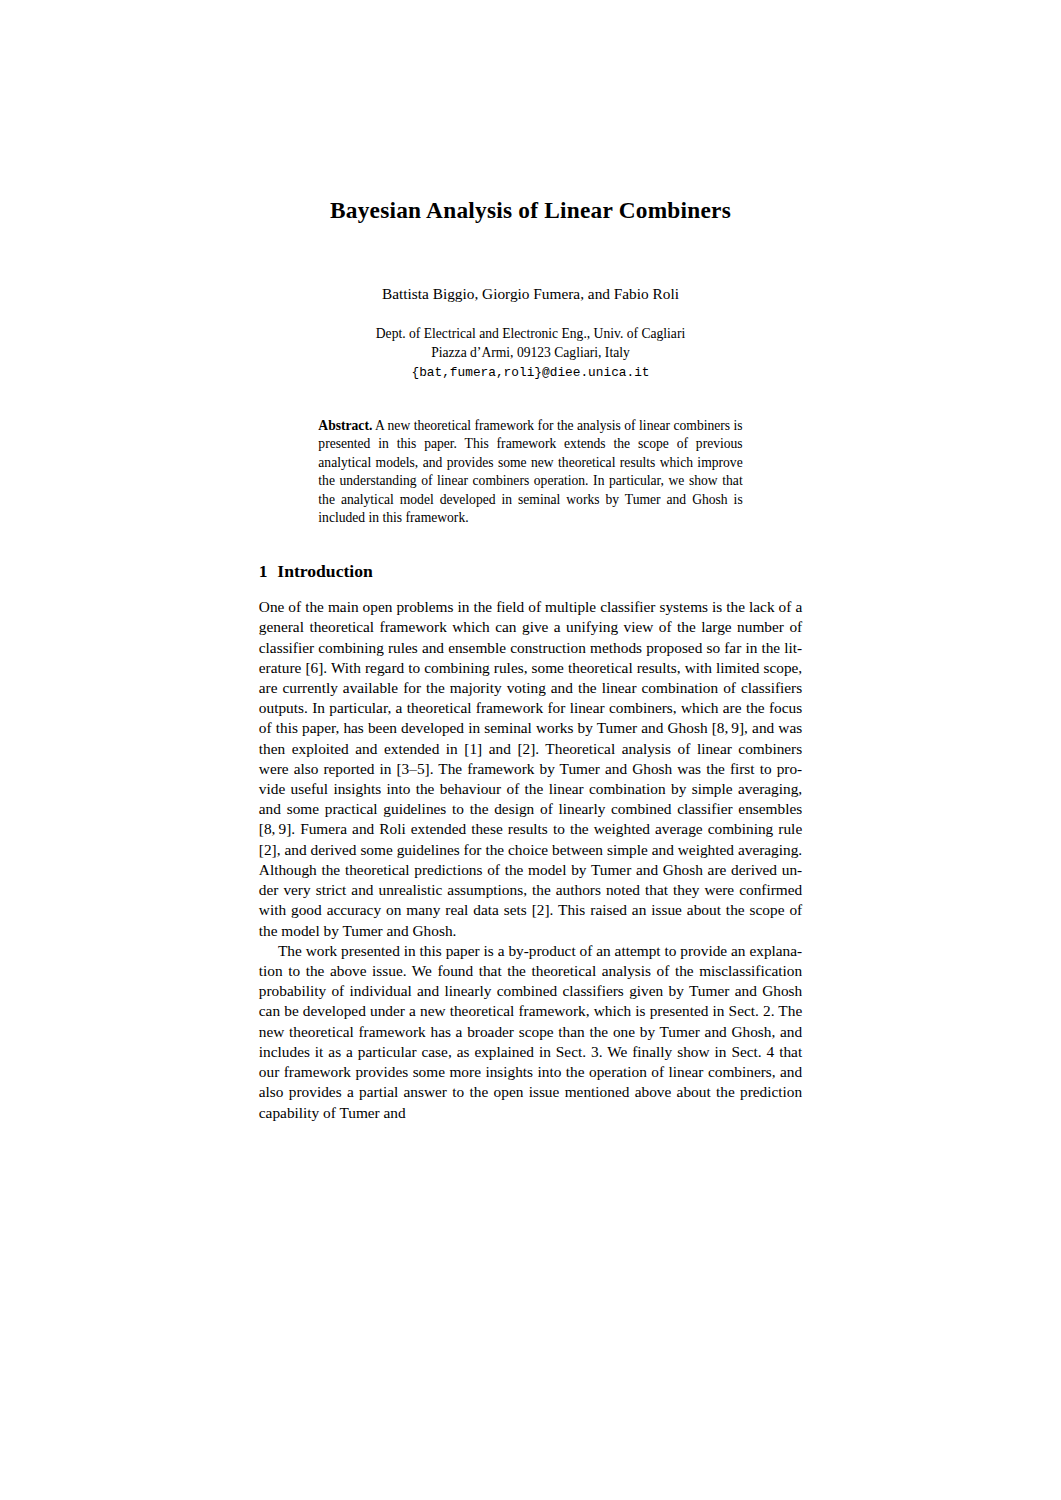Bayesian Analysis of Linear Combiners
Battista Biggio, Giorgio Fumera, and Fabio Roli
Dept. of Electrical and Electronic Eng., Univ. of Cagliari
Piazza d’Armi, 09123 Cagliari, Italy
{bat,fumera,roli}@diee.unica.it
Abstract. A new theoretical framework for the analysis of linear combiners is presented in this paper. This framework extends the scope of previous analytical models, and provides some new theoretical results which improve the understanding of linear combiners operation. In particular, we show that the analytical model developed in seminal works by Tumer and Ghosh is included in this framework.
1 Introduction
One of the main open problems in the field of multiple classifier systems is the lack of a general theoretical framework which can give a unifying view of the large number of classifier combining rules and ensemble construction methods proposed so far in the literature [6]. With regard to combining rules, some theoretical results, with limited scope, are currently available for the majority voting and the linear combination of classifiers outputs. In particular, a theoretical framework for linear combiners, which are the focus of this paper, has been developed in seminal works by Tumer and Ghosh [8, 9], and was then exploited and extended in [1] and [2]. Theoretical analysis of linear combiners were also reported in [3–5]. The framework by Tumer and Ghosh was the first to provide useful insights into the behaviour of the linear combination by simple averaging, and some practical guidelines to the design of linearly combined classifier ensembles [8, 9]. Fumera and Roli extended these results to the weighted average combining rule [2], and derived some guidelines for the choice between simple and weighted averaging. Although the theoretical predictions of the model by Tumer and Ghosh are derived under very strict and unrealistic assumptions, the authors noted that they were confirmed with good accuracy on many real data sets [2]. This raised an issue about the scope of the model by Tumer and Ghosh.
The work presented in this paper is a by-product of an attempt to provide an explanation to the above issue. We found that the theoretical analysis of the misclassification probability of individual and linearly combined classifiers given by Tumer and Ghosh can be developed under a new theoretical framework, which is presented in Sect. 2. The new theoretical framework has a broader scope than the one by Tumer and Ghosh, and includes it as a particular case, as explained in Sect. 3. We finally show in Sect. 4 that our framework provides some more insights into the operation of linear combiners, and also provides a partial answer to the open issue mentioned above about the prediction capability of Tumer and